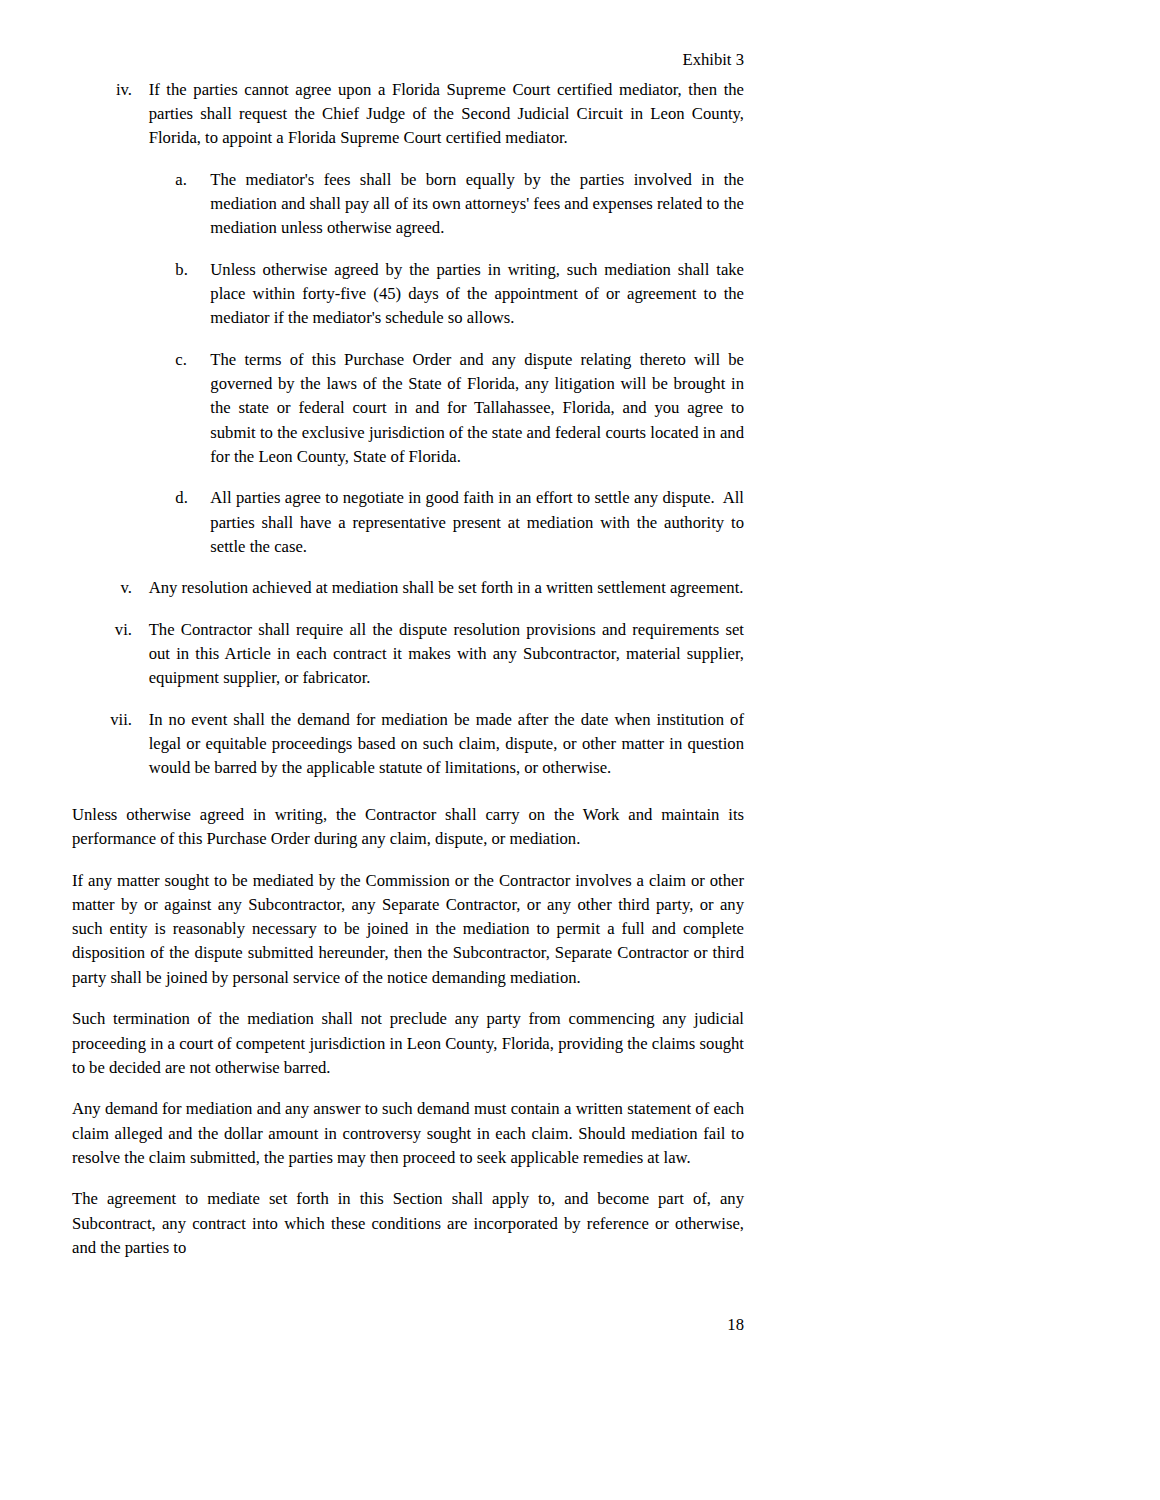Exhibit 3
iv. If the parties cannot agree upon a Florida Supreme Court certified mediator, then the parties shall request the Chief Judge of the Second Judicial Circuit in Leon County, Florida, to appoint a Florida Supreme Court certified mediator.
a. The mediator's fees shall be born equally by the parties involved in the mediation and shall pay all of its own attorneys' fees and expenses related to the mediation unless otherwise agreed.
b. Unless otherwise agreed by the parties in writing, such mediation shall take place within forty-five (45) days of the appointment of or agreement to the mediator if the mediator's schedule so allows.
c. The terms of this Purchase Order and any dispute relating thereto will be governed by the laws of the State of Florida, any litigation will be brought in the state or federal court in and for Tallahassee, Florida, and you agree to submit to the exclusive jurisdiction of the state and federal courts located in and for the Leon County, State of Florida.
d. All parties agree to negotiate in good faith in an effort to settle any dispute. All parties shall have a representative present at mediation with the authority to settle the case.
v. Any resolution achieved at mediation shall be set forth in a written settlement agreement.
vi. The Contractor shall require all the dispute resolution provisions and requirements set out in this Article in each contract it makes with any Subcontractor, material supplier, equipment supplier, or fabricator.
vii. In no event shall the demand for mediation be made after the date when institution of legal or equitable proceedings based on such claim, dispute, or other matter in question would be barred by the applicable statute of limitations, or otherwise.
Unless otherwise agreed in writing, the Contractor shall carry on the Work and maintain its performance of this Purchase Order during any claim, dispute, or mediation.
If any matter sought to be mediated by the Commission or the Contractor involves a claim or other matter by or against any Subcontractor, any Separate Contractor, or any other third party, or any such entity is reasonably necessary to be joined in the mediation to permit a full and complete disposition of the dispute submitted hereunder, then the Subcontractor, Separate Contractor or third party shall be joined by personal service of the notice demanding mediation.
Such termination of the mediation shall not preclude any party from commencing any judicial proceeding in a court of competent jurisdiction in Leon County, Florida, providing the claims sought to be decided are not otherwise barred.
Any demand for mediation and any answer to such demand must contain a written statement of each claim alleged and the dollar amount in controversy sought in each claim. Should mediation fail to resolve the claim submitted, the parties may then proceed to seek applicable remedies at law.
The agreement to mediate set forth in this Section shall apply to, and become part of, any Subcontract, any contract into which these conditions are incorporated by reference or otherwise, and the parties to
18